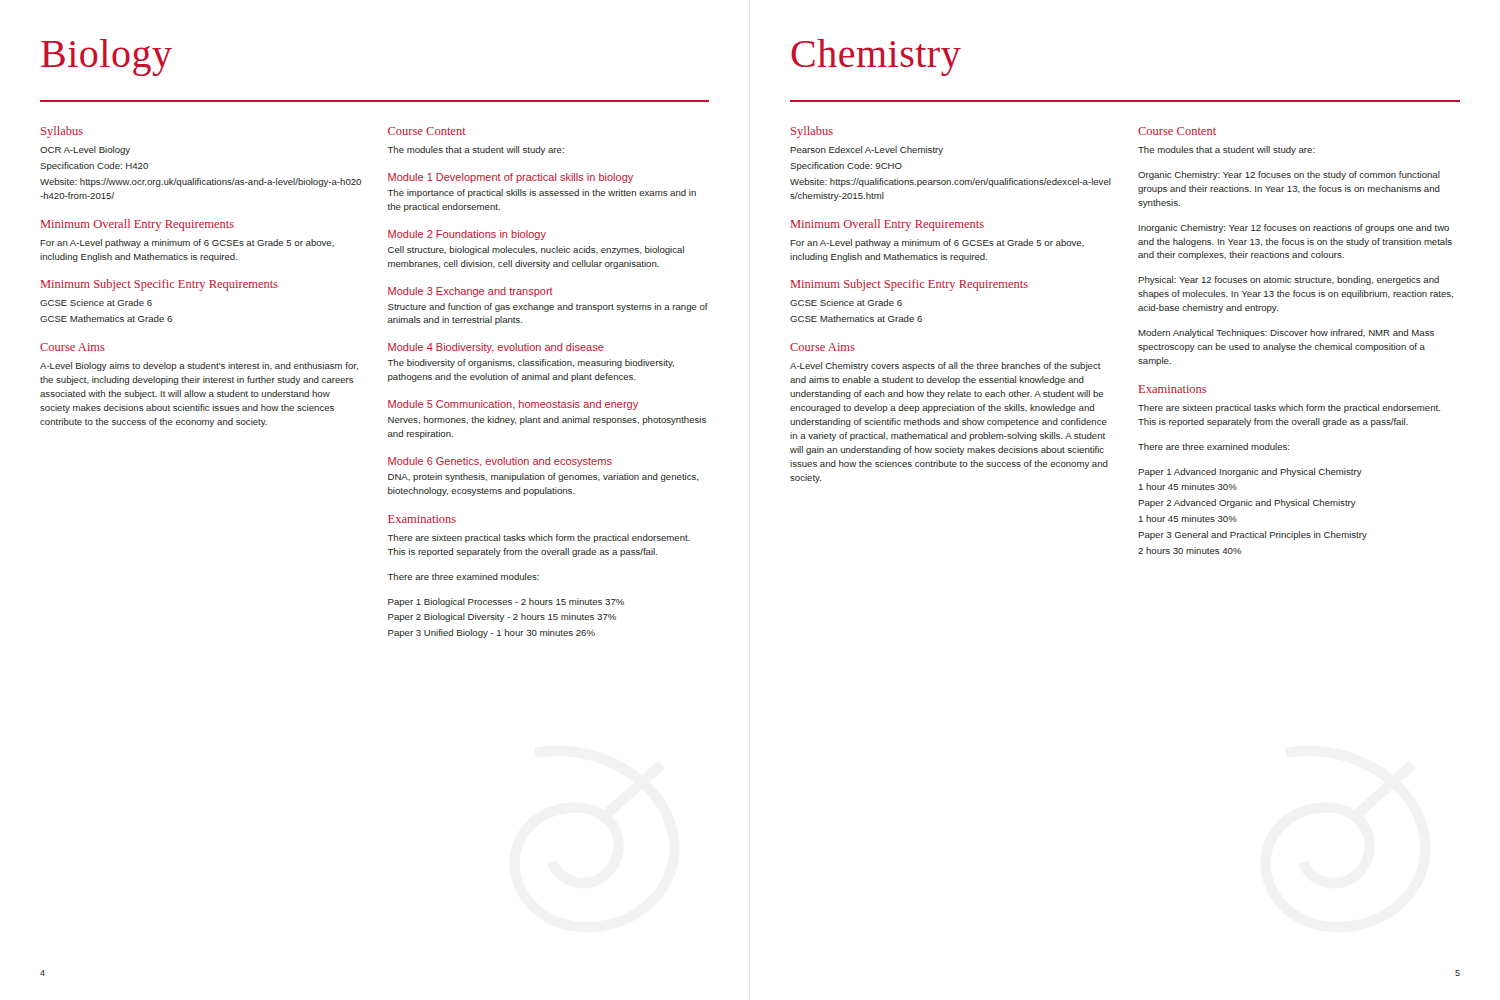Biology
Syllabus
OCR A-Level Biology
Specification Code: H420
Website: https://www.ocr.org.uk/qualifications/as-and-a-level/biology-a-h020-h420-from-2015/
Minimum Overall Entry Requirements
For an A-Level pathway a minimum of 6 GCSEs at Grade 5 or above, including English and Mathematics is required.
Minimum Subject Specific Entry Requirements
GCSE Science at Grade 6
GCSE Mathematics at Grade 6
Course Aims
A-Level Biology aims to develop a student's interest in, and enthusiasm for, the subject, including developing their interest in further study and careers associated with the subject. It will allow a student to understand how society makes decisions about scientific issues and how the sciences contribute to the success of the economy and society.
Course Content
The modules that a student will study are:
Module 1 Development of practical skills in biology
The importance of practical skills is assessed in the written exams and in the practical endorsement.
Module 2 Foundations in biology
Cell structure, biological molecules, nucleic acids, enzymes, biological membranes, cell division, cell diversity and cellular organisation.
Module 3 Exchange and transport
Structure and function of gas exchange and transport systems in a range of animals and in terrestrial plants.
Module 4 Biodiversity, evolution and disease
The biodiversity of organisms, classification, measuring biodiversity, pathogens and the evolution of animal and plant defences.
Module 5 Communication, homeostasis and energy
Nerves, hormones, the kidney, plant and animal responses, photosynthesis and respiration.
Module 6 Genetics, evolution and ecosystems
DNA, protein synthesis, manipulation of genomes, variation and genetics, biotechnology, ecosystems and populations.
Examinations
There are sixteen practical tasks which form the practical endorsement. This is reported separately from the overall grade as a pass/fail.
There are three examined modules:
Paper 1 Biological Processes - 2 hours 15 minutes 37%
Paper 2 Biological Diversity - 2 hours 15 minutes 37%
Paper 3 Unified Biology - 1 hour 30 minutes 26%
4
Chemistry
Syllabus
Pearson Edexcel A-Level Chemistry
Specification Code: 9CHO
Website: https://qualifications.pearson.com/en/qualifications/edexcel-a-levels/chemistry-2015.html
Minimum Overall Entry Requirements
For an A-Level pathway a minimum of 6 GCSEs at Grade 5 or above, including English and Mathematics is required.
Minimum Subject Specific Entry Requirements
GCSE Science at Grade 6
GCSE Mathematics at Grade 6
Course Aims
A-Level Chemistry covers aspects of all the three branches of the subject and aims to enable a student to develop the essential knowledge and understanding of each and how they relate to each other. A student will be encouraged to develop a deep appreciation of the skills, knowledge and understanding of scientific methods and show competence and confidence in a variety of practical, mathematical and problem-solving skills. A student will gain an understanding of how society makes decisions about scientific issues and how the sciences contribute to the success of the economy and society.
Course Content
The modules that a student will study are:
Organic Chemistry: Year 12 focuses on the study of common functional groups and their reactions. In Year 13, the focus is on mechanisms and synthesis.
Inorganic Chemistry: Year 12 focuses on reactions of groups one and two and the halogens. In Year 13, the focus is on the study of transition metals and their complexes, their reactions and colours.
Physical: Year 12 focuses on atomic structure, bonding, energetics and shapes of molecules. In Year 13 the focus is on equilibrium, reaction rates, acid-base chemistry and entropy.
Modern Analytical Techniques: Discover how infrared, NMR and Mass spectroscopy can be used to analyse the chemical composition of a sample.
Examinations
There are sixteen practical tasks which form the practical endorsement. This is reported separately from the overall grade as a pass/fail.
There are three examined modules:
Paper 1 Advanced Inorganic and Physical Chemistry
1 hour 45 minutes 30%
Paper 2 Advanced Organic and Physical Chemistry
1 hour 45 minutes 30%
Paper 3 General and Practical Principles in Chemistry
2 hours 30 minutes 40%
5